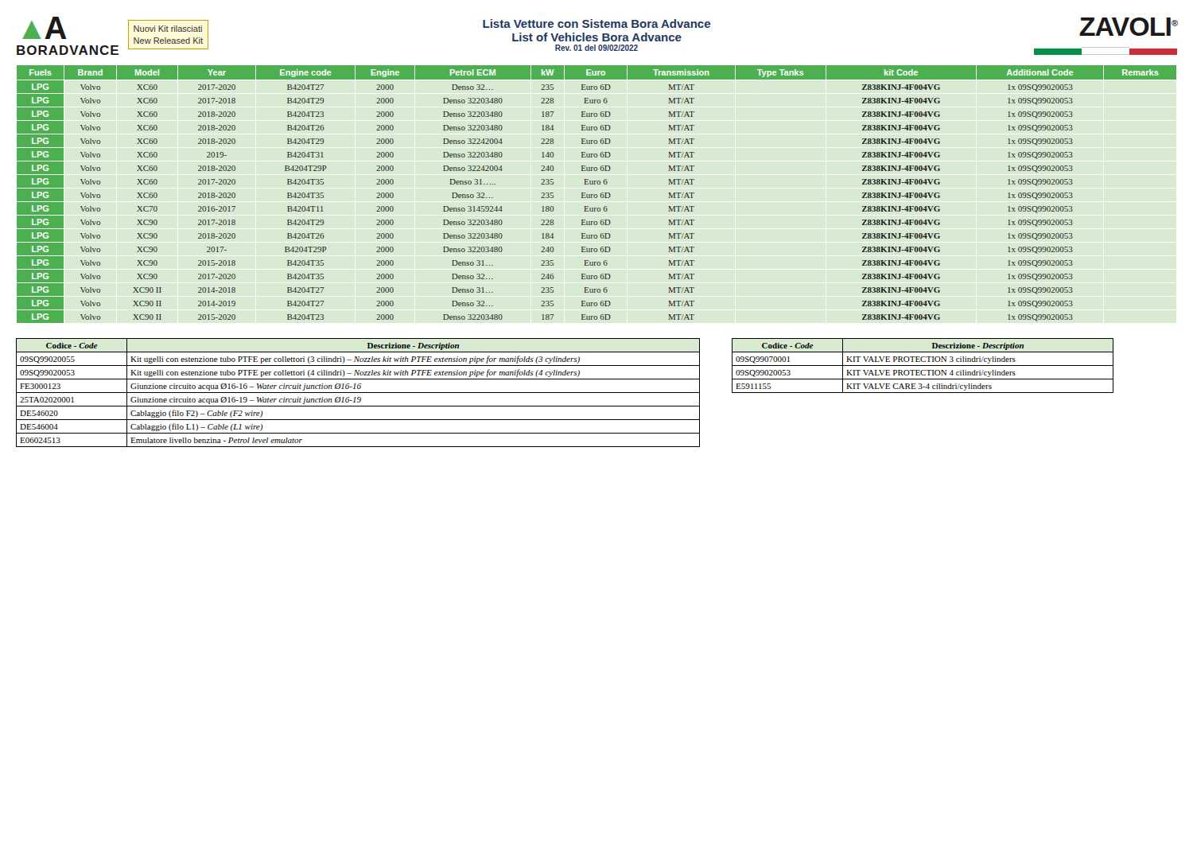▲A
BORADVANCE
Nuovi Kit rilasciati
New Released Kit
Lista Vetture con Sistema Bora Advance
List of Vehicles Bora Advance
Rev. 01 del 09/02/2022
ZAVOLI®
| Fuels | Brand | Model | Year | Engine code | Engine | Petrol ECM | kW | Euro | Transmission | Type Tanks | kit Code | Additional Code | Remarks |
| --- | --- | --- | --- | --- | --- | --- | --- | --- | --- | --- | --- | --- | --- |
| LPG | Volvo | XC60 | 2017-2020 | B4204T27 | 2000 | Denso 32… | 235 | Euro 6D | MT/AT | | Z838KINJ-4F004VG | 1x 09SQ99020053 | |
| LPG | Volvo | XC60 | 2017-2018 | B4204T29 | 2000 | Denso 32203480 | 228 | Euro 6 | MT/AT | | Z838KINJ-4F004VG | 1x 09SQ99020053 | |
| LPG | Volvo | XC60 | 2018-2020 | B4204T23 | 2000 | Denso 32203480 | 187 | Euro 6D | MT/AT | | Z838KINJ-4F004VG | 1x 09SQ99020053 | |
| LPG | Volvo | XC60 | 2018-2020 | B4204T26 | 2000 | Denso 32203480 | 184 | Euro 6D | MT/AT | | Z838KINJ-4F004VG | 1x 09SQ99020053 | |
| LPG | Volvo | XC60 | 2018-2020 | B4204T29 | 2000 | Denso 32242004 | 228 | Euro 6D | MT/AT | | Z838KINJ-4F004VG | 1x 09SQ99020053 | |
| LPG | Volvo | XC60 | 2019- | B4204T31 | 2000 | Denso 32203480 | 140 | Euro 6D | MT/AT | | Z838KINJ-4F004VG | 1x 09SQ99020053 | |
| LPG | Volvo | XC60 | 2018-2020 | B4204T29P | 2000 | Denso 32242004 | 240 | Euro 6D | MT/AT | | Z838KINJ-4F004VG | 1x 09SQ99020053 | |
| LPG | Volvo | XC60 | 2017-2020 | B4204T35 | 2000 | Denso 31….. | 235 | Euro 6 | MT/AT | | Z838KINJ-4F004VG | 1x 09SQ99020053 | |
| LPG | Volvo | XC60 | 2018-2020 | B4204T35 | 2000 | Denso 32… | 235 | Euro 6D | MT/AT | | Z838KINJ-4F004VG | 1x 09SQ99020053 | |
| LPG | Volvo | XC70 | 2016-2017 | B4204T11 | 2000 | Denso 31459244 | 180 | Euro 6 | MT/AT | | Z838KINJ-4F004VG | 1x 09SQ99020053 | |
| LPG | Volvo | XC90 | 2017-2018 | B4204T29 | 2000 | Denso 32203480 | 228 | Euro 6D | MT/AT | | Z838KINJ-4F004VG | 1x 09SQ99020053 | |
| LPG | Volvo | XC90 | 2018-2020 | B4204T26 | 2000 | Denso 32203480 | 184 | Euro 6D | MT/AT | | Z838KINJ-4F004VG | 1x 09SQ99020053 | |
| LPG | Volvo | XC90 | 2017- | B4204T29P | 2000 | Denso 32203480 | 240 | Euro 6D | MT/AT | | Z838KINJ-4F004VG | 1x 09SQ99020053 | |
| LPG | Volvo | XC90 | 2015-2018 | B4204T35 | 2000 | Denso 31… | 235 | Euro 6 | MT/AT | | Z838KINJ-4F004VG | 1x 09SQ99020053 | |
| LPG | Volvo | XC90 | 2017-2020 | B4204T35 | 2000 | Denso 32… | 246 | Euro 6D | MT/AT | | Z838KINJ-4F004VG | 1x 09SQ99020053 | |
| LPG | Volvo | XC90 II | 2014-2018 | B4204T27 | 2000 | Denso 31… | 235 | Euro 6 | MT/AT | | Z838KINJ-4F004VG | 1x 09SQ99020053 | |
| LPG | Volvo | XC90 II | 2014-2019 | B4204T27 | 2000 | Denso 32… | 235 | Euro 6D | MT/AT | | Z838KINJ-4F004VG | 1x 09SQ99020053 | |
| LPG | Volvo | XC90 II | 2015-2020 | B4204T23 | 2000 | Denso 32203480 | 187 | Euro 6D | MT/AT | | Z838KINJ-4F004VG | 1x 09SQ99020053 | |
| Codice - Code | Descrizione - Description |
| --- | --- |
| 09SQ99020055 | Kit ugelli con estenzione tubo PTFE per collettori (3 cilindri) – Nozzles kit with PTFE extension pipe for manifolds (3 cylinders) |
| 09SQ99020053 | Kit ugelli con estenzione tubo PTFE per collettori (4 cilindri) – Nozzles kit with PTFE extension pipe for manifolds (4 cylinders) |
| FE3000123 | Giunzione circuito acqua Ø16-16 – Water circuit junction Ø16-16 |
| 25TA02020001 | Giunzione circuito acqua Ø16-19 – Water circuit junction Ø16-19 |
| DE546020 | Cablaggio (filo F2) – Cable (F2 wire) |
| DE546004 | Cablaggio (filo L1) – Cable (L1 wire) |
| E06024513 | Emulatore livello benzina - Petrol level emulator |
| Codice - Code | Descrizione - Description |
| --- | --- |
| 09SQ99070001 | KIT VALVE PROTECTION 3 cilindri/cylinders |
| 09SQ99020053 | KIT VALVE PROTECTION 4 cilindri/cylinders |
| E5911155 | KIT VALVE CARE 3-4 cilindri/cylinders |